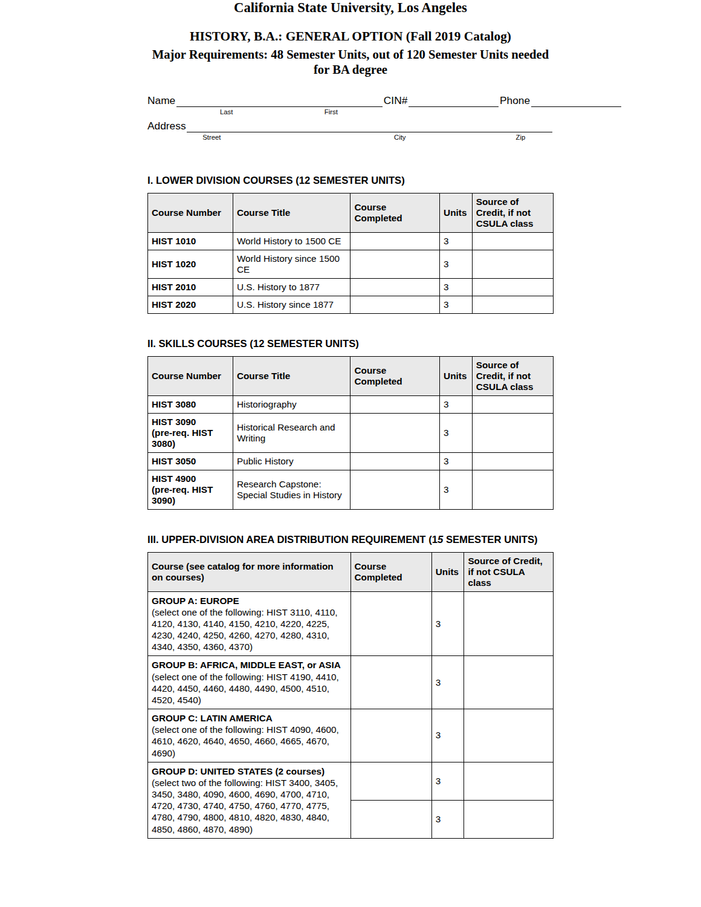California State University, Los Angeles
HISTORY, B.A.: GENERAL OPTION (Fall 2019 Catalog)
Major Requirements: 48 Semester Units, out of 120 Semester Units needed for BA degree
Name CIN# Phone
Last First
Address
Street City Zip
I. LOWER DIVISION COURSES (12 SEMESTER UNITS)
| Course Number | Course Title | Course Completed | Units | Source of Credit, if not CSULA class |
| --- | --- | --- | --- | --- |
| HIST 1010 | World History to 1500 CE | | 3 | |
| HIST 1020 | World History since 1500 CE | | 3 | |
| HIST 2010 | U.S. History to 1877 | | 3 | |
| HIST 2020 | U.S. History since 1877 | | 3 | |
II. SKILLS COURSES (12 SEMESTER UNITS)
| Course Number | Course Title | Course Completed | Units | Source of Credit, if not CSULA class |
| --- | --- | --- | --- | --- |
| HIST 3080 | Historiography | | 3 | |
| HIST 3090 (pre-req. HIST 3080) | Historical Research and Writing | | 3 | |
| HIST 3050 | Public History | | 3 | |
| HIST 4900 (pre-req. HIST 3090) | Research Capstone: Special Studies in History | | 3 | |
III. UPPER-DIVISION AREA DISTRIBUTION REQUIREMENT (15 SEMESTER UNITS)
| Course (see catalog for more information on courses) | Course Completed | Units | Source of Credit, if not CSULA class |
| --- | --- | --- | --- |
| GROUP A: EUROPE (select one of the following: HIST 3110, 4110, 4120, 4130, 4140, 4150, 4210, 4220, 4225, 4230, 4240, 4250, 4260, 4270, 4280, 4310, 4340, 4350, 4360, 4370) | | 3 | |
| GROUP B: AFRICA, MIDDLE EAST, or ASIA (select one of the following: HIST 4190, 4410, 4420, 4450, 4460, 4480, 4490, 4500, 4510, 4520, 4540) | | 3 | |
| GROUP C: LATIN AMERICA (select one of the following: HIST 4090, 4600, 4610, 4620, 4640, 4650, 4660, 4665, 4670, 4690) | | 3 | |
| GROUP D: UNITED STATES (2 courses) (select two of the following: HIST 3400, 3405, 3450, 3480, 4090, 4600, 4690, 4700, 4710, 4720, 4730, 4740, 4750, 4760, 4770, 4775, 4780, 4790, 4800, 4810, 4820, 4830, 4840, 4850, 4860, 4870, 4890) | | 3 | |
| | 3 | |